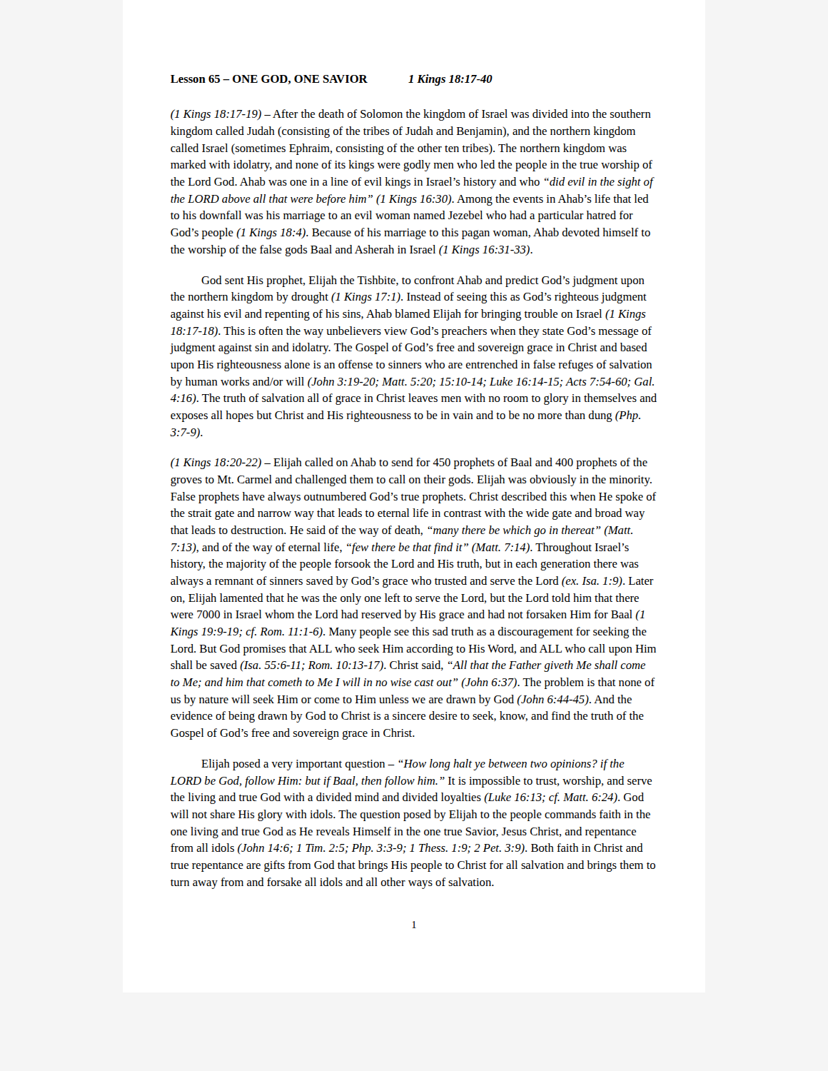Lesson 65 – ONE GOD, ONE SAVIOR 1 Kings 18:17-40
(1 Kings 18:17-19) – After the death of Solomon the kingdom of Israel was divided into the southern kingdom called Judah (consisting of the tribes of Judah and Benjamin), and the northern kingdom called Israel (sometimes Ephraim, consisting of the other ten tribes). The northern kingdom was marked with idolatry, and none of its kings were godly men who led the people in the true worship of the Lord God. Ahab was one in a line of evil kings in Israel’s history and who “did evil in the sight of the LORD above all that were before him” (1 Kings 16:30). Among the events in Ahab’s life that led to his downfall was his marriage to an evil woman named Jezebel who had a particular hatred for God’s people (1 Kings 18:4). Because of his marriage to this pagan woman, Ahab devoted himself to the worship of the false gods Baal and Asherah in Israel (1 Kings 16:31-33).
God sent His prophet, Elijah the Tishbite, to confront Ahab and predict God’s judgment upon the northern kingdom by drought (1 Kings 17:1). Instead of seeing this as God’s righteous judgment against his evil and repenting of his sins, Ahab blamed Elijah for bringing trouble on Israel (1 Kings 18:17-18). This is often the way unbelievers view God’s preachers when they state God’s message of judgment against sin and idolatry. The Gospel of God’s free and sovereign grace in Christ and based upon His righteousness alone is an offense to sinners who are entrenched in false refuges of salvation by human works and/or will (John 3:19-20; Matt. 5:20; 15:10-14; Luke 16:14-15; Acts 7:54-60; Gal. 4:16). The truth of salvation all of grace in Christ leaves men with no room to glory in themselves and exposes all hopes but Christ and His righteousness to be in vain and to be no more than dung (Php. 3:7-9).
(1 Kings 18:20-22) – Elijah called on Ahab to send for 450 prophets of Baal and 400 prophets of the groves to Mt. Carmel and challenged them to call on their gods. Elijah was obviously in the minority. False prophets have always outnumbered God’s true prophets. Christ described this when He spoke of the strait gate and narrow way that leads to eternal life in contrast with the wide gate and broad way that leads to destruction. He said of the way of death, “many there be which go in thereat” (Matt. 7:13), and of the way of eternal life, “few there be that find it” (Matt. 7:14). Throughout Israel’s history, the majority of the people forsook the Lord and His truth, but in each generation there was always a remnant of sinners saved by God’s grace who trusted and serve the Lord (ex. Isa. 1:9). Later on, Elijah lamented that he was the only one left to serve the Lord, but the Lord told him that there were 7000 in Israel whom the Lord had reserved by His grace and had not forsaken Him for Baal (1 Kings 19:9-19; cf. Rom. 11:1-6). Many people see this sad truth as a discouragement for seeking the Lord. But God promises that ALL who seek Him according to His Word, and ALL who call upon Him shall be saved (Isa. 55:6-11; Rom. 10:13-17). Christ said, “All that the Father giveth Me shall come to Me; and him that cometh to Me I will in no wise cast out” (John 6:37). The problem is that none of us by nature will seek Him or come to Him unless we are drawn by God (John 6:44-45). And the evidence of being drawn by God to Christ is a sincere desire to seek, know, and find the truth of the Gospel of God’s free and sovereign grace in Christ.
Elijah posed a very important question – “How long halt ye between two opinions? if the LORD be God, follow Him: but if Baal, then follow him.” It is impossible to trust, worship, and serve the living and true God with a divided mind and divided loyalties (Luke 16:13; cf. Matt. 6:24). God will not share His glory with idols. The question posed by Elijah to the people commands faith in the one living and true God as He reveals Himself in the one true Savior, Jesus Christ, and repentance from all idols (John 14:6; 1 Tim. 2:5; Php. 3:3-9; 1 Thess. 1:9; 2 Pet. 3:9). Both faith in Christ and true repentance are gifts from God that brings His people to Christ for all salvation and brings them to turn away from and forsake all idols and all other ways of salvation.
1